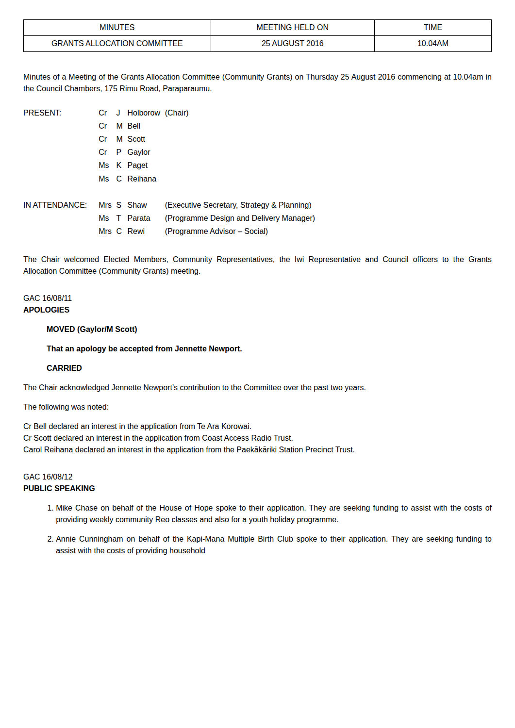| MINUTES | MEETING HELD ON | TIME |
| GRANTS ALLOCATION COMMITTEE | 25 AUGUST 2016 | 10.04AM |
Minutes of a Meeting of the Grants Allocation Committee (Community Grants) on Thursday 25 August 2016 commencing at 10.04am in the Council Chambers, 175 Rimu Road, Paraparaumu.
| PRESENT: | Cr | J | Holborow | (Chair) |
| | Cr | M | Bell | |
| | Cr | M | Scott | |
| | Cr | P | Gaylor | |
| | Ms | K | Paget | |
| | Ms | C | Reihana | |
| IN ATTENDANCE: | Mrs | S | Shaw | (Executive Secretary, Strategy & Planning) |
| | Ms | T | Parata | (Programme Design and Delivery Manager) |
| | Mrs | C | Rewi | (Programme Advisor – Social) |
The Chair welcomed Elected Members, Community Representatives, the Iwi Representative and Council officers to the Grants Allocation Committee (Community Grants) meeting.
GAC 16/08/11
Apologies
MOVED (Gaylor/M Scott)
That an apology be accepted from Jennette Newport.
CARRIED
The Chair acknowledged Jennette Newport’s contribution to the Committee over the past two years.
The following was noted:
Cr Bell declared an interest in the application from Te Ara Korowai.
Cr Scott declared an interest in the application from Coast Access Radio Trust.
Carol Reihana declared an interest in the application from the Paekākāriki Station Precinct Trust.
GAC 16/08/12
Public Speaking
Mike Chase on behalf of the House of Hope spoke to their application. They are seeking funding to assist with the costs of providing weekly community Reo classes and also for a youth holiday programme.
Annie Cunningham on behalf of the Kapi-Mana Multiple Birth Club spoke to their application. They are seeking funding to assist with the costs of providing household